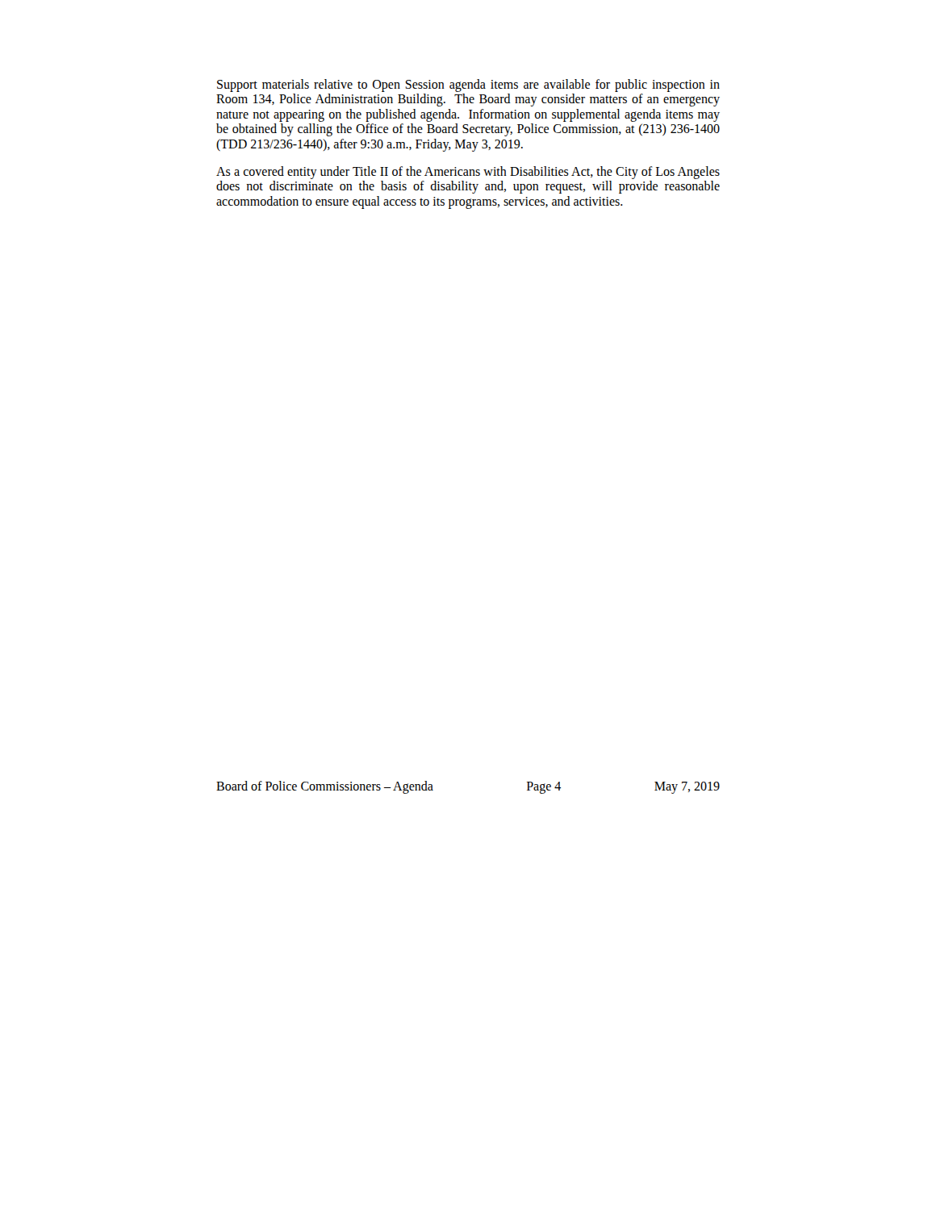Support materials relative to Open Session agenda items are available for public inspection in Room 134, Police Administration Building. The Board may consider matters of an emergency nature not appearing on the published agenda. Information on supplemental agenda items may be obtained by calling the Office of the Board Secretary, Police Commission, at (213) 236-1400 (TDD 213/236-1440), after 9:30 a.m., Friday, May 3, 2019.
As a covered entity under Title II of the Americans with Disabilities Act, the City of Los Angeles does not discriminate on the basis of disability and, upon request, will provide reasonable accommodation to ensure equal access to its programs, services, and activities.
Board of Police Commissioners – Agenda Page 4 May 7, 2019